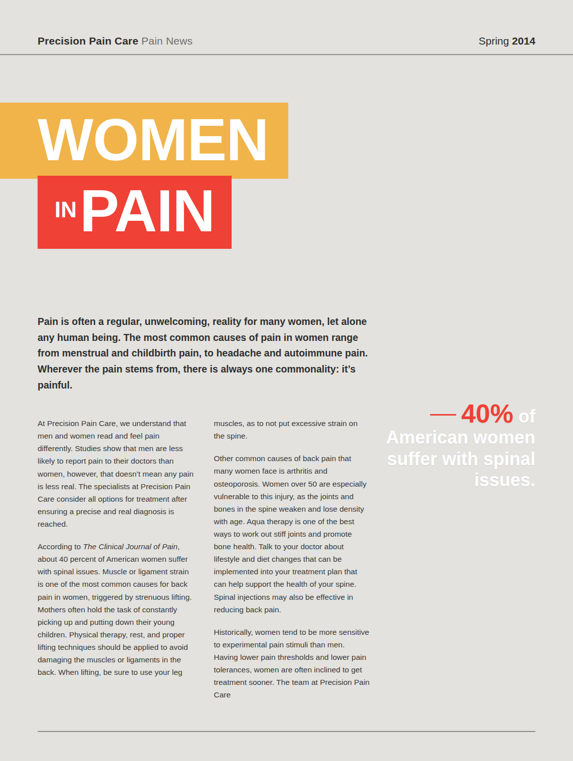Precision Pain Care Pain News
Spring 2014
Women in Pain
Pain is often a regular, unwelcoming, reality for many women, let alone any human being. The most common causes of pain in women range from menstrual and childbirth pain, to headache and autoimmune pain. Wherever the pain stems from, there is always one commonality: it’s painful.
At Precision Pain Care, we understand that men and women read and feel pain differently. Studies show that men are less likely to report pain to their doctors than women, however, that doesn’t mean any pain is less real. The specialists at Precision Pain Care consider all options for treatment after ensuring a precise and real diagnosis is reached.
According to The Clinical Journal of Pain, about 40 percent of American women suffer with spinal issues. Muscle or ligament strain is one of the most common causes for back pain in women, triggered by strenuous lifting. Mothers often hold the task of constantly picking up and putting down their young children. Physical therapy, rest, and proper lifting techniques should be applied to avoid damaging the muscles or ligaments in the back. When lifting, be sure to use your leg
muscles, as to not put excessive strain on the spine.
Other common causes of back pain that many women face is arthritis and osteoporosis. Women over 50 are especially vulnerable to this injury, as the joints and bones in the spine weaken and lose density with age. Aqua therapy is one of the best ways to work out stiff joints and promote bone health. Talk to your doctor about lifestyle and diet changes that can be implemented into your treatment plan that can help support the health of your spine. Spinal injections may also be effective in reducing back pain.
Historically, women tend to be more sensitive to experimental pain stimuli than men. Having lower pain thresholds and lower pain tolerances, women are often inclined to get treatment sooner. The team at Precision Pain Care
40% of American women suffer with spinal issues.